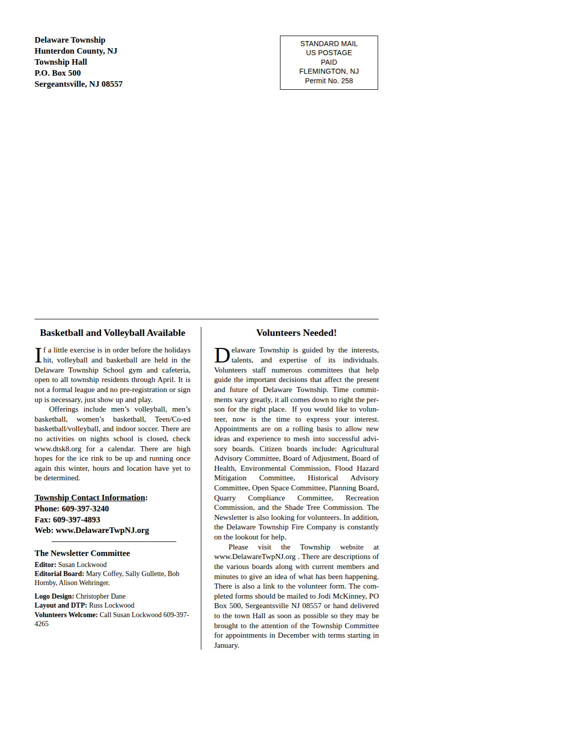Delaware Township
Hunterdon County, NJ
Township Hall
P.O. Box 500
Sergeantsville, NJ 08557
STANDARD MAIL
US POSTAGE
PAID
FLEMINGTON, NJ
Permit No. 258
Basketball and Volleyball Available
If a little exercise is in order before the holidays hit, volleyball and basketball are held in the Delaware Township School gym and cafeteria, open to all township residents through April. It is not a formal league and no pre-registration or sign up is necessary, just show up and play.
Offerings include men’s volleyball, men’s basketball, women’s basketball, Teen/Co-ed basketball/volleyball, and indoor soccer. There are no activities on nights school is closed, check www.dtsk8.org for a calendar. There are high hopes for the ice rink to be up and running once again this winter, hours and location have yet to be determined.
Township Contact Information:
Phone: 609-397-3240
Fax: 609-397-4893
Web: www.DelawareTwpNJ.org
The Newsletter Committee
Editor: Susan Lockwood
Editorial Board: Mary Coffey, Sally Gullette, Bob Hornby, Alison Wehringer.
Logo Design: Christopher Dane
Layout and DTP: Russ Lockwood
Volunteers Welcome: Call Susan Lockwood 609-397-4265
Volunteers Needed!
Delaware Township is guided by the interests, talents, and expertise of its individuals. Volunteers staff numerous committees that help guide the important decisions that affect the present and future of Delaware Township. Time commitments vary greatly, it all comes down to right the person for the right place. If you would like to volunteer, now is the time to express your interest. Appointments are on a rolling basis to allow new ideas and experience to mesh into successful advisory boards. Citizen boards include: Agricultural Advisory Committee, Board of Adjustment, Board of Health, Environmental Commission, Flood Hazard Mitigation Committee, Historical Advisory Committee, Open Space Committee, Planning Board, Quarry Compliance Committee, Recreation Commission, and the Shade Tree Commission. The Newsletter is also looking for volunteers. In addition, the Delaware Township Fire Company is constantly on the lookout for help.
Please visit the Township website at www.DelawareTwpNJ.org . There are descriptions of the various boards along with current members and minutes to give an idea of what has been happening. There is also a link to the volunteer form. The completed forms should be mailed to Jodi McKinney, PO Box 500, Sergeantsville NJ 08557 or hand delivered to the town Hall as soon as possible so they may be brought to the attention of the Township Committee for appointments in December with terms starting in January.